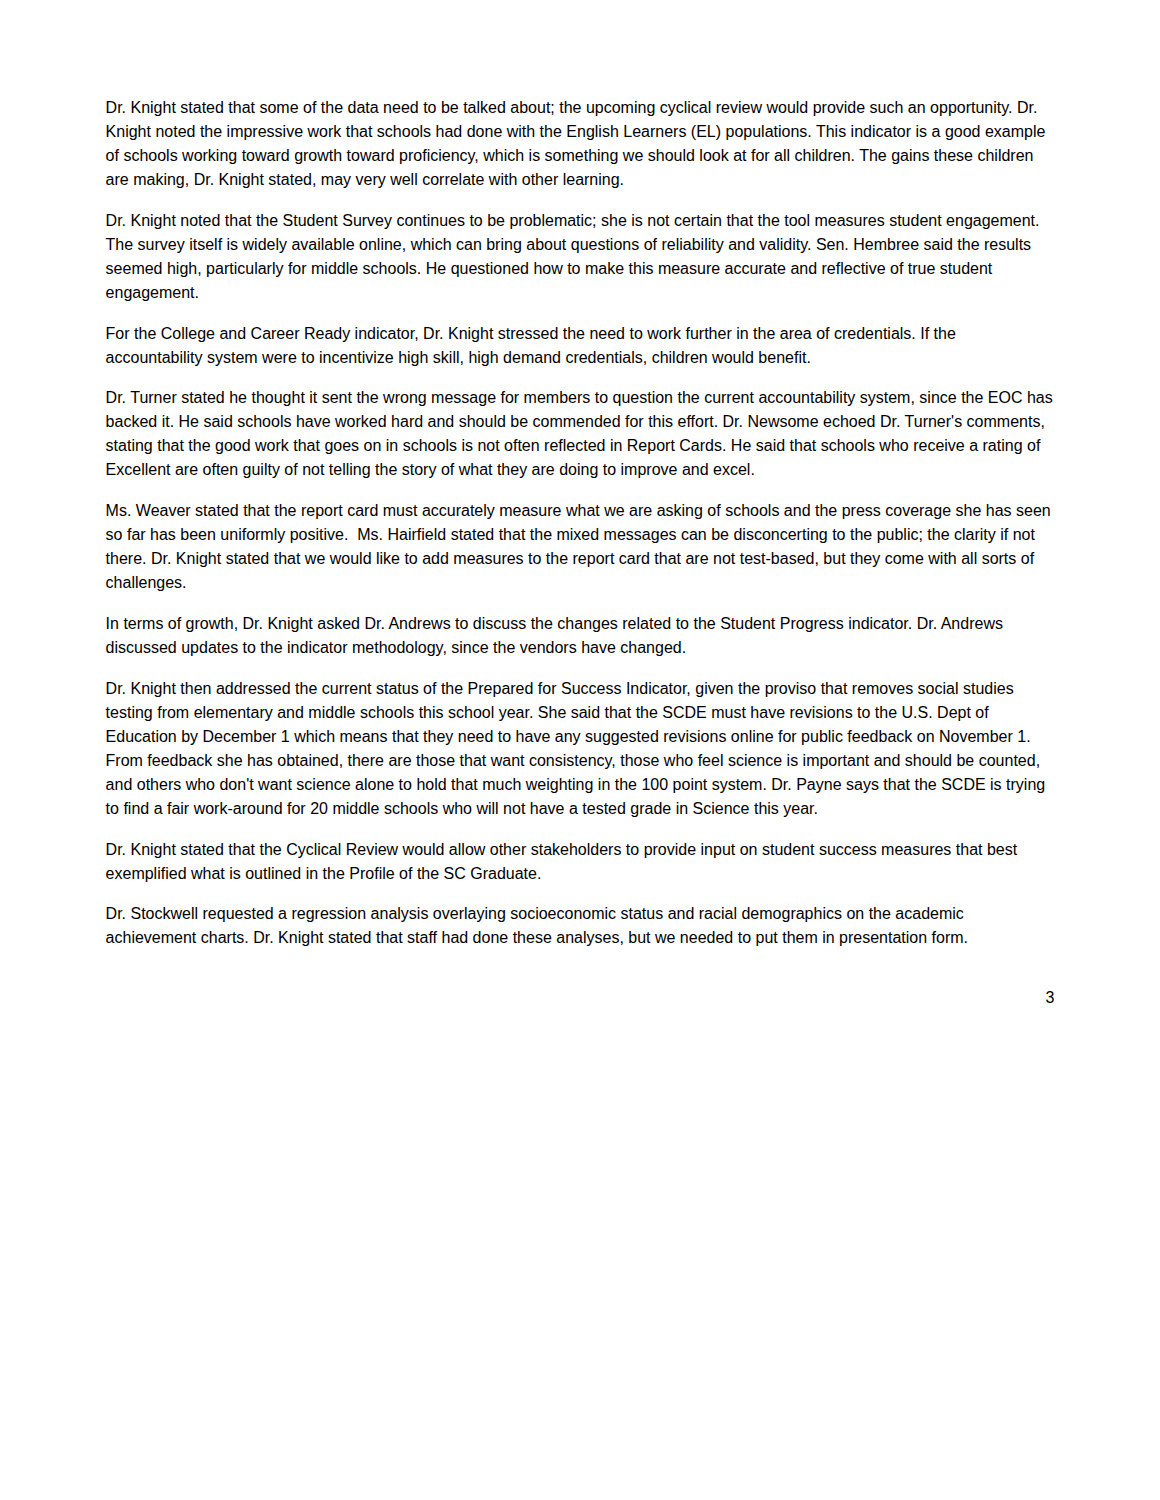Dr. Knight stated that some of the data need to be talked about; the upcoming cyclical review would provide such an opportunity. Dr. Knight noted the impressive work that schools had done with the English Learners (EL) populations. This indicator is a good example of schools working toward growth toward proficiency, which is something we should look at for all children. The gains these children are making, Dr. Knight stated, may very well correlate with other learning.
Dr. Knight noted that the Student Survey continues to be problematic; she is not certain that the tool measures student engagement. The survey itself is widely available online, which can bring about questions of reliability and validity. Sen. Hembree said the results seemed high, particularly for middle schools. He questioned how to make this measure accurate and reflective of true student engagement.
For the College and Career Ready indicator, Dr. Knight stressed the need to work further in the area of credentials. If the accountability system were to incentivize high skill, high demand credentials, children would benefit.
Dr. Turner stated he thought it sent the wrong message for members to question the current accountability system, since the EOC has backed it. He said schools have worked hard and should be commended for this effort. Dr. Newsome echoed Dr. Turner's comments, stating that the good work that goes on in schools is not often reflected in Report Cards. He said that schools who receive a rating of Excellent are often guilty of not telling the story of what they are doing to improve and excel.
Ms. Weaver stated that the report card must accurately measure what we are asking of schools and the press coverage she has seen so far has been uniformly positive. Ms. Hairfield stated that the mixed messages can be disconcerting to the public; the clarity if not there. Dr. Knight stated that we would like to add measures to the report card that are not test-based, but they come with all sorts of challenges.
In terms of growth, Dr. Knight asked Dr. Andrews to discuss the changes related to the Student Progress indicator. Dr. Andrews discussed updates to the indicator methodology, since the vendors have changed.
Dr. Knight then addressed the current status of the Prepared for Success Indicator, given the proviso that removes social studies testing from elementary and middle schools this school year. She said that the SCDE must have revisions to the U.S. Dept of Education by December 1 which means that they need to have any suggested revisions online for public feedback on November 1. From feedback she has obtained, there are those that want consistency, those who feel science is important and should be counted, and others who don't want science alone to hold that much weighting in the 100 point system. Dr. Payne says that the SCDE is trying to find a fair work-around for 20 middle schools who will not have a tested grade in Science this year.
Dr. Knight stated that the Cyclical Review would allow other stakeholders to provide input on student success measures that best exemplified what is outlined in the Profile of the SC Graduate.
Dr. Stockwell requested a regression analysis overlaying socioeconomic status and racial demographics on the academic achievement charts. Dr. Knight stated that staff had done these analyses, but we needed to put them in presentation form.
3